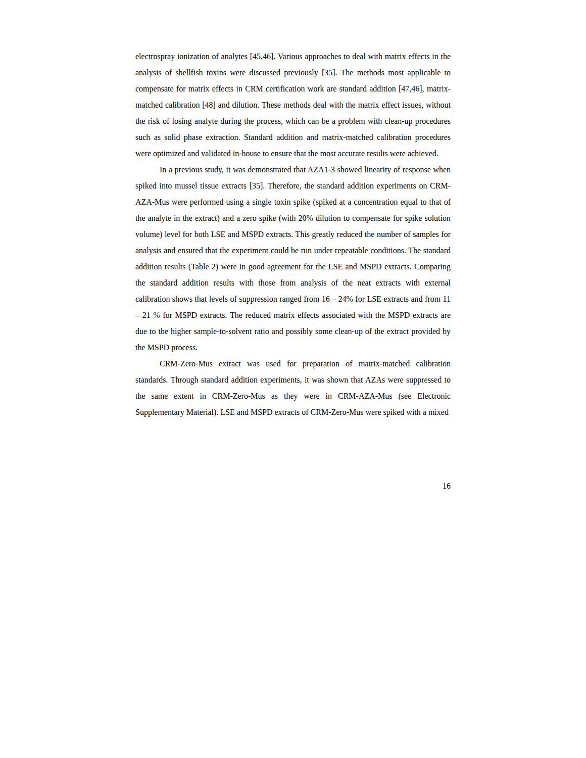electrospray ionization of analytes [45,46]. Various approaches to deal with matrix effects in the analysis of shellfish toxins were discussed previously [35]. The methods most applicable to compensate for matrix effects in CRM certification work are standard addition [47,46], matrix-matched calibration [48] and dilution. These methods deal with the matrix effect issues, without the risk of losing analyte during the process, which can be a problem with clean-up procedures such as solid phase extraction. Standard addition and matrix-matched calibration procedures were optimized and validated in-house to ensure that the most accurate results were achieved.
In a previous study, it was demonstrated that AZA1-3 showed linearity of response when spiked into mussel tissue extracts [35]. Therefore, the standard addition experiments on CRM-AZA-Mus were performed using a single toxin spike (spiked at a concentration equal to that of the analyte in the extract) and a zero spike (with 20% dilution to compensate for spike solution volume) level for both LSE and MSPD extracts. This greatly reduced the number of samples for analysis and ensured that the experiment could be run under repeatable conditions. The standard addition results (Table 2) were in good agreement for the LSE and MSPD extracts. Comparing the standard addition results with those from analysis of the neat extracts with external calibration shows that levels of suppression ranged from 16 – 24% for LSE extracts and from 11 – 21 % for MSPD extracts. The reduced matrix effects associated with the MSPD extracts are due to the higher sample-to-solvent ratio and possibly some clean-up of the extract provided by the MSPD process.
CRM-Zero-Mus extract was used for preparation of matrix-matched calibration standards. Through standard addition experiments, it was shown that AZAs were suppressed to the same extent in CRM-Zero-Mus as they were in CRM-AZA-Mus (see Electronic Supplementary Material). LSE and MSPD extracts of CRM-Zero-Mus were spiked with a mixed
16